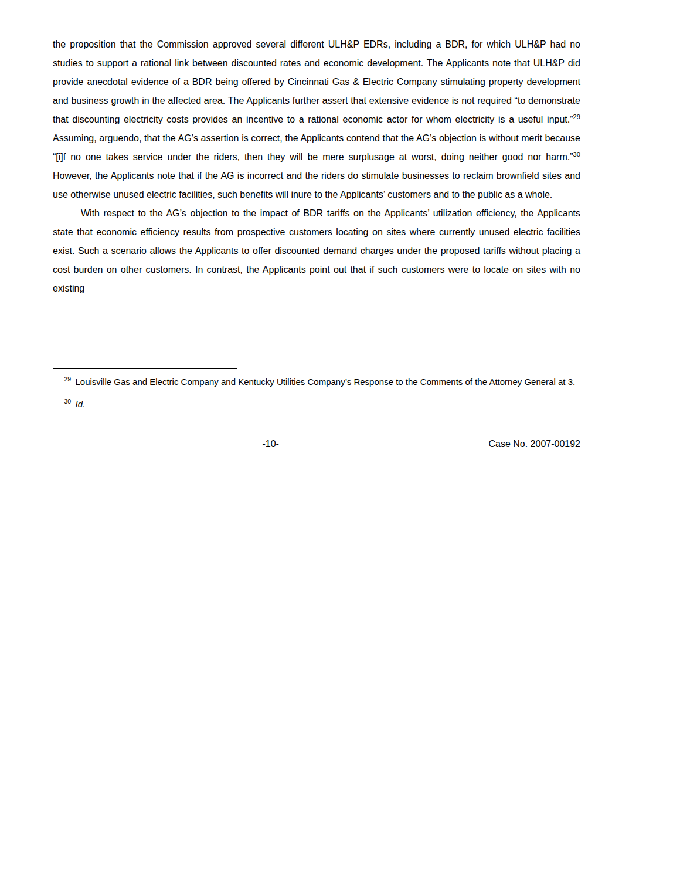the proposition that the Commission approved several different ULH&P EDRs, including a BDR, for which ULH&P had no studies to support a rational link between discounted rates and economic development. The Applicants note that ULH&P did provide anecdotal evidence of a BDR being offered by Cincinnati Gas & Electric Company stimulating property development and business growth in the affected area. The Applicants further assert that extensive evidence is not required “to demonstrate that discounting electricity costs provides an incentive to a rational economic actor for whom electricity is a useful input.”29 Assuming, arguendo, that the AG’s assertion is correct, the Applicants contend that the AG’s objection is without merit because “[i]f no one takes service under the riders, then they will be mere surplusage at worst, doing neither good nor harm.”30 However, the Applicants note that if the AG is incorrect and the riders do stimulate businesses to reclaim brownfield sites and use otherwise unused electric facilities, such benefits will inure to the Applicants’ customers and to the public as a whole.
With respect to the AG’s objection to the impact of BDR tariffs on the Applicants’ utilization efficiency, the Applicants state that economic efficiency results from prospective customers locating on sites where currently unused electric facilities exist. Such a scenario allows the Applicants to offer discounted demand charges under the proposed tariffs without placing a cost burden on other customers. In contrast, the Applicants point out that if such customers were to locate on sites with no existing
29 Louisville Gas and Electric Company and Kentucky Utilities Company’s Response to the Comments of the Attorney General at 3.
30 Id.
-10-
Case No. 2007-00192